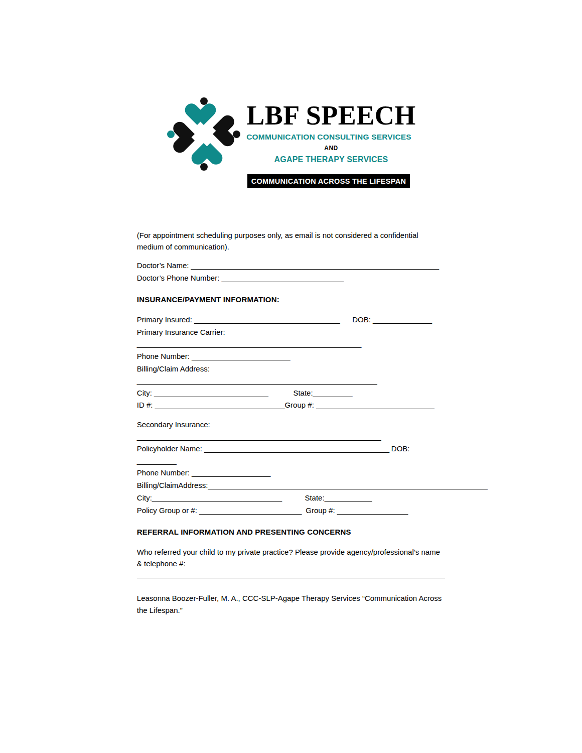LBF SPEECH
COMMUNICATION CONSULTING SERVICES
AND
AGAPE THERAPY SERVICES
COMMUNICATION ACROSS THE LIFESPAN
(For appointment scheduling purposes only, as email is not considered a confidential medium of communication).
Doctor’s Name: _______________________________________________________________
Doctor’s Phone Number: _______________________________
INSURANCE/PAYMENT INFORMATION:
Primary Insured: _____________________________________ DOB: _______________
Primary Insurance Carrier: _________________________________________________________
Phone Number: _________________________
Billing/Claim Address: _____________________________________________________________
City: _____________________________ State:__________
ID #: _________________________________Group #: ______________________________
Secondary Insurance: ______________________________________________________________
Policyholder Name: _______________________________________________ DOB: __________
Phone Number: ____________________
Billing/ClaimAddress:_______________________________________________________________________
City:_________________________________ State:____________
Policy Group or #: __________________________ Group #: __________________
REFERRAL INFORMATION AND PRESENTING CONCERNS
Who referred your child to my private practice? Please provide agency/professional’s name & telephone #:
Leasonna Boozer-Fuller, M. A., CCC-SLP-Agape Therapy Services “Communication Across the Lifespan.”